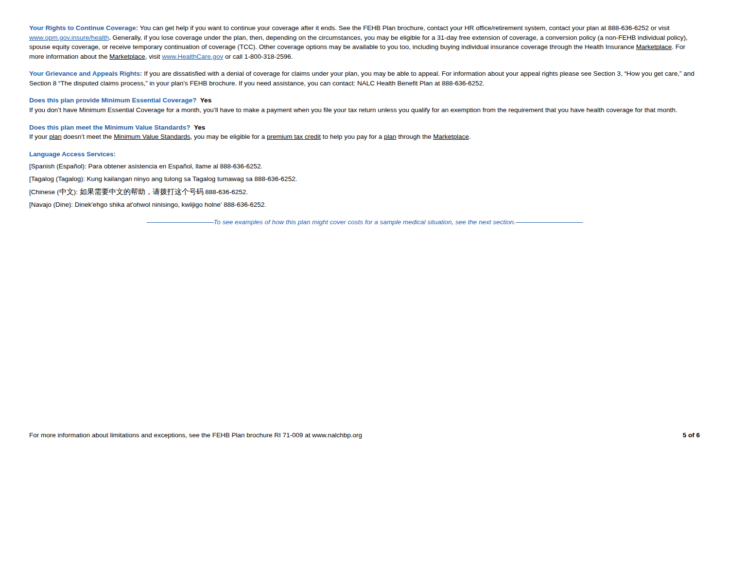Your Rights to Continue Coverage: You can get help if you want to continue your coverage after it ends. See the FEHB Plan brochure, contact your HR office/retirement system, contact your plan at 888-636-6252 or visit www.opm.gov.insure/health. Generally, if you lose coverage under the plan, then, depending on the circumstances, you may be eligible for a 31-day free extension of coverage, a conversion policy (a non-FEHB individual policy), spouse equity coverage, or receive temporary continuation of coverage (TCC). Other coverage options may be available to you too, including buying individual insurance coverage through the Health Insurance Marketplace. For more information about the Marketplace, visit www.HealthCare.gov or call 1-800-318-2596.
Your Grievance and Appeals Rights: If you are dissatisfied with a denial of coverage for claims under your plan, you may be able to appeal. For information about your appeal rights please see Section 3, “How you get care,” and Section 8 “The disputed claims process,” in your plan's FEHB brochure. If you need assistance, you can contact: NALC Health Benefit Plan at 888-636-6252.
Does this plan provide Minimum Essential Coverage? Yes
If you don’t have Minimum Essential Coverage for a month, you’ll have to make a payment when you file your tax return unless you qualify for an exemption from the requirement that you have health coverage for that month.
Does this plan meet the Minimum Value Standards? Yes
If your plan doesn’t meet the Minimum Value Standards, you may be eligible for a premium tax credit to help you pay for a plan through the Marketplace.
Language Access Services:
[Spanish (Español): Para obtener asistencia en Español, llame al 888-636-6252.
[Tagalog (Tagalog): Kung kailangan ninyo ang tulong sa Tagalog tumawag sa 888-636-6252.
[Chinese (中文): 如果需要中文的帮助，请拨打这个号码 888-636-6252.
[Navajo (Dine): Dinek'ehgo shika at'ohwol ninisingo, kwiijigo holne' 888-636-6252.
———————————To see examples of how this plan might cover costs for a sample medical situation, see the next section.———————————
For more information about limitations and exceptions, see the FEHB Plan brochure RI 71-009 at www.nalchbp.org
5 of 6